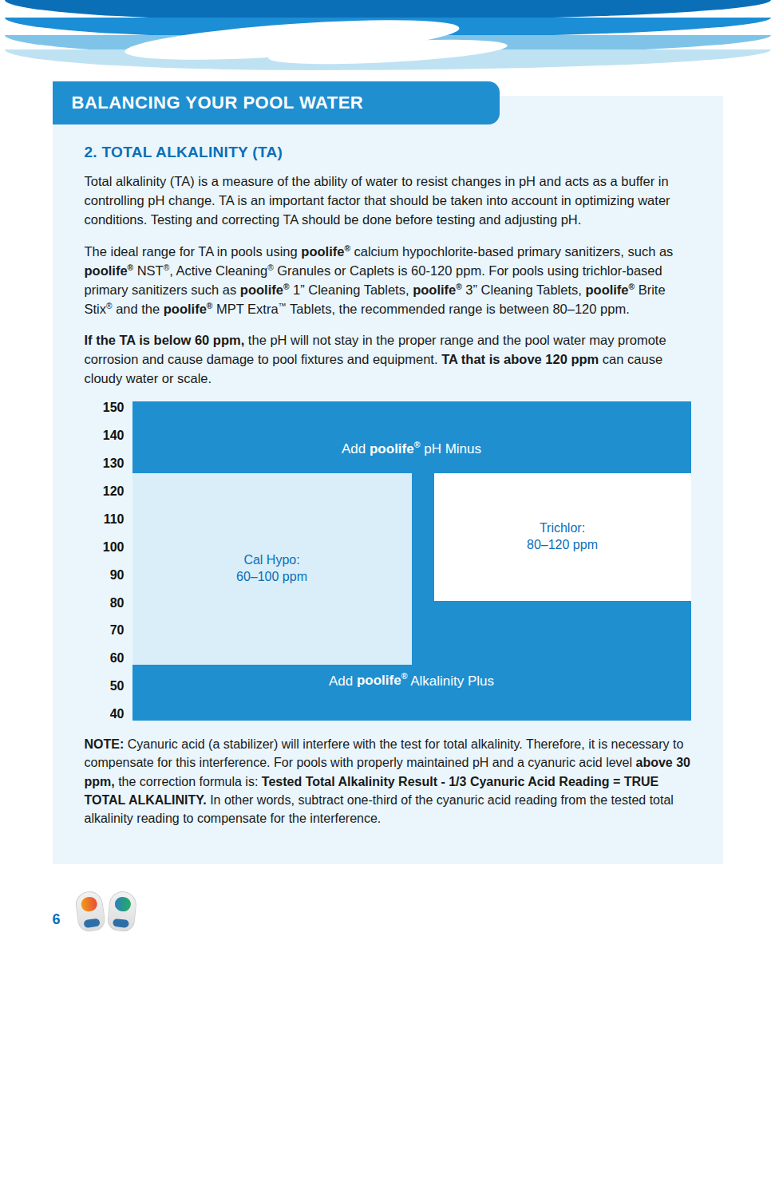BALANCING YOUR POOL WATER
2. TOTAL ALKALINITY (TA)
Total alkalinity (TA) is a measure of the ability of water to resist changes in pH and acts as a buffer in controlling pH change. TA is an important factor that should be taken into account in optimizing water conditions. Testing and correcting TA should be done before testing and adjusting pH.
The ideal range for TA in pools using poolife® calcium hypochlorite-based primary sanitizers, such as poolife® NST®, Active Cleaning® Granules or Caplets is 60-120 ppm. For pools using trichlor-based primary sanitizers such as poolife® 1” Cleaning Tablets, poolife® 3” Cleaning Tablets, poolife® Brite Stix® and the poolife® MPT Extra™ Tablets, the recommended range is between 80–120 ppm.
If the TA is below 60 ppm, the pH will not stay in the proper range and the pool water may promote corrosion and cause damage to pool fixtures and equipment. TA that is above 120 ppm can cause cloudy water or scale.
150 140 130 120 110 100 90 80 70 60 50 40
Add poolife® pH Minus
Cal Hypo:
60–100 ppm
Trichlor:
80–120 ppm
Add poolife® Alkalinity Plus
NOTE: Cyanuric acid (a stabilizer) will interfere with the test for total alkalinity. Therefore, it is necessary to compensate for this interference. For pools with properly maintained pH and a cyanuric acid level above 30 ppm, the correction formula is: Tested Total Alkalinity Result - 1/3 Cyanuric Acid Reading = TRUE TOTAL ALKALINITY. In other words, subtract one-third of the cyanuric acid reading from the tested total alkalinity reading to compensate for the interference.
6